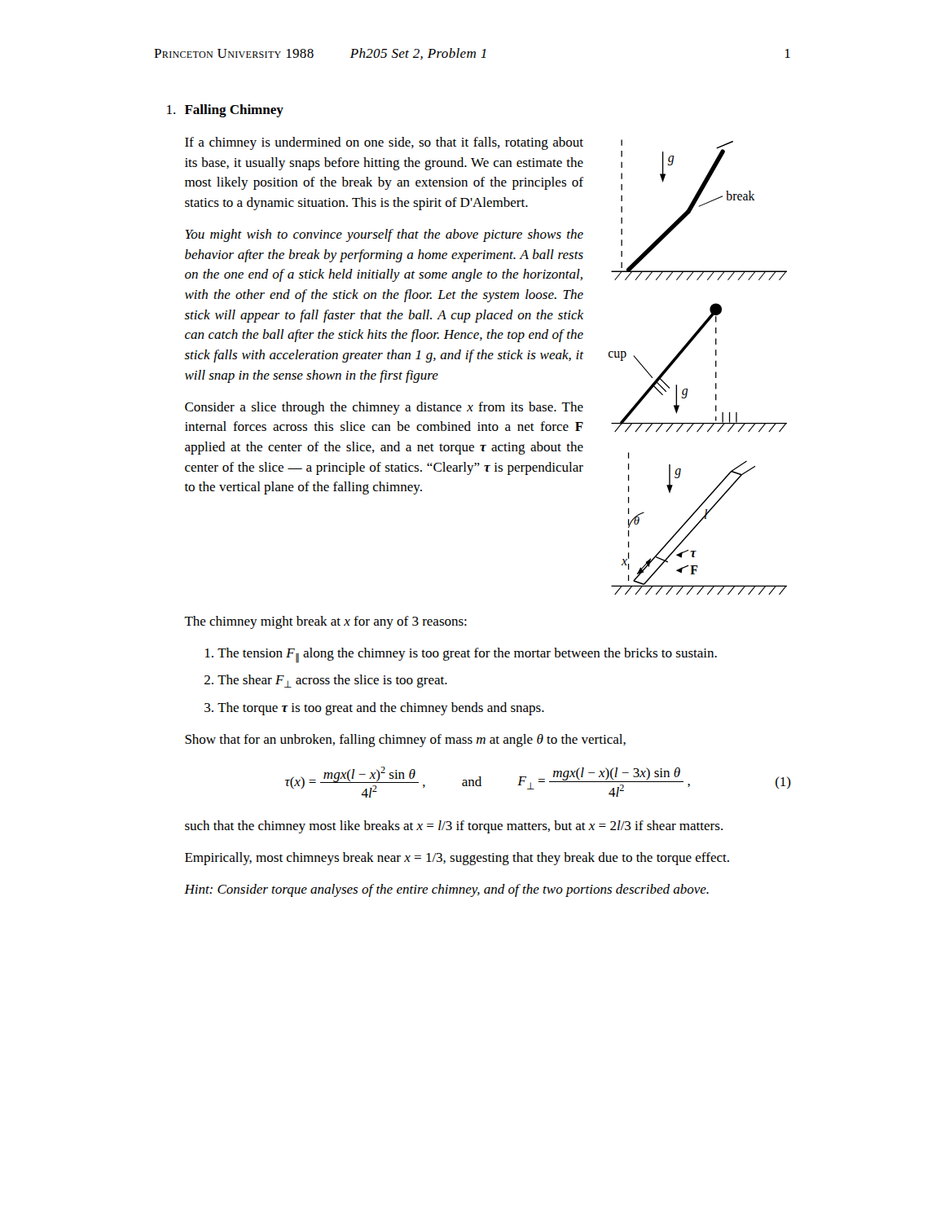Princeton University 1988 Ph205 Set 2, Problem 1 1
1.
Falling Chimney
g break cup g θ g l x τ F
If a chimney is undermined on one side, so that it falls, rotating about its base, it usually snaps before hitting the ground. We can estimate the most likely position of the break by an extension of the principles of statics to a dynamic situation. This is the spirit of D'Alembert.
You might wish to convince yourself that the above picture shows the behavior after the break by performing a home experiment. A ball rests on the one end of a stick held initially at some angle to the horizontal, with the other end of the stick on the floor. Let the system loose. The stick will appear to fall faster that the ball. A cup placed on the stick can catch the ball after the stick hits the floor. Hence, the top end of the stick falls with acceleration greater than 1 g, and if the stick is weak, it will snap in the sense shown in the first figure
Consider a slice through the chimney a distance x from its base. The internal forces across this slice can be combined into a net force F applied at the center of the slice, and a net torque τ acting about the center of the slice — a principle of statics. “Clearly” τ is perpendicular to the vertical plane of the falling chimney.
The chimney might break at x for any of 3 reasons:
The tension F∥ along the chimney is too great for the mortar between the bricks to sustain.
The shear F⊥ across the slice is too great.
The torque τ is too great and the chimney bends and snaps.
Show that for an unbroken, falling chimney of mass m at angle θ to the vertical,
τ(x) = mgx(l − x)2 sin θ 4l2 , and F⊥ = mgx(l − x)(l − 3x) sin θ 4l2 , (1)
such that the chimney most like breaks at x = l/3 if torque matters, but at x = 2l/3 if shear matters.
Empirically, most chimneys break near x = 1/3, suggesting that they break due to the torque effect.
Hint: Consider torque analyses of the entire chimney, and of the two portions described above.